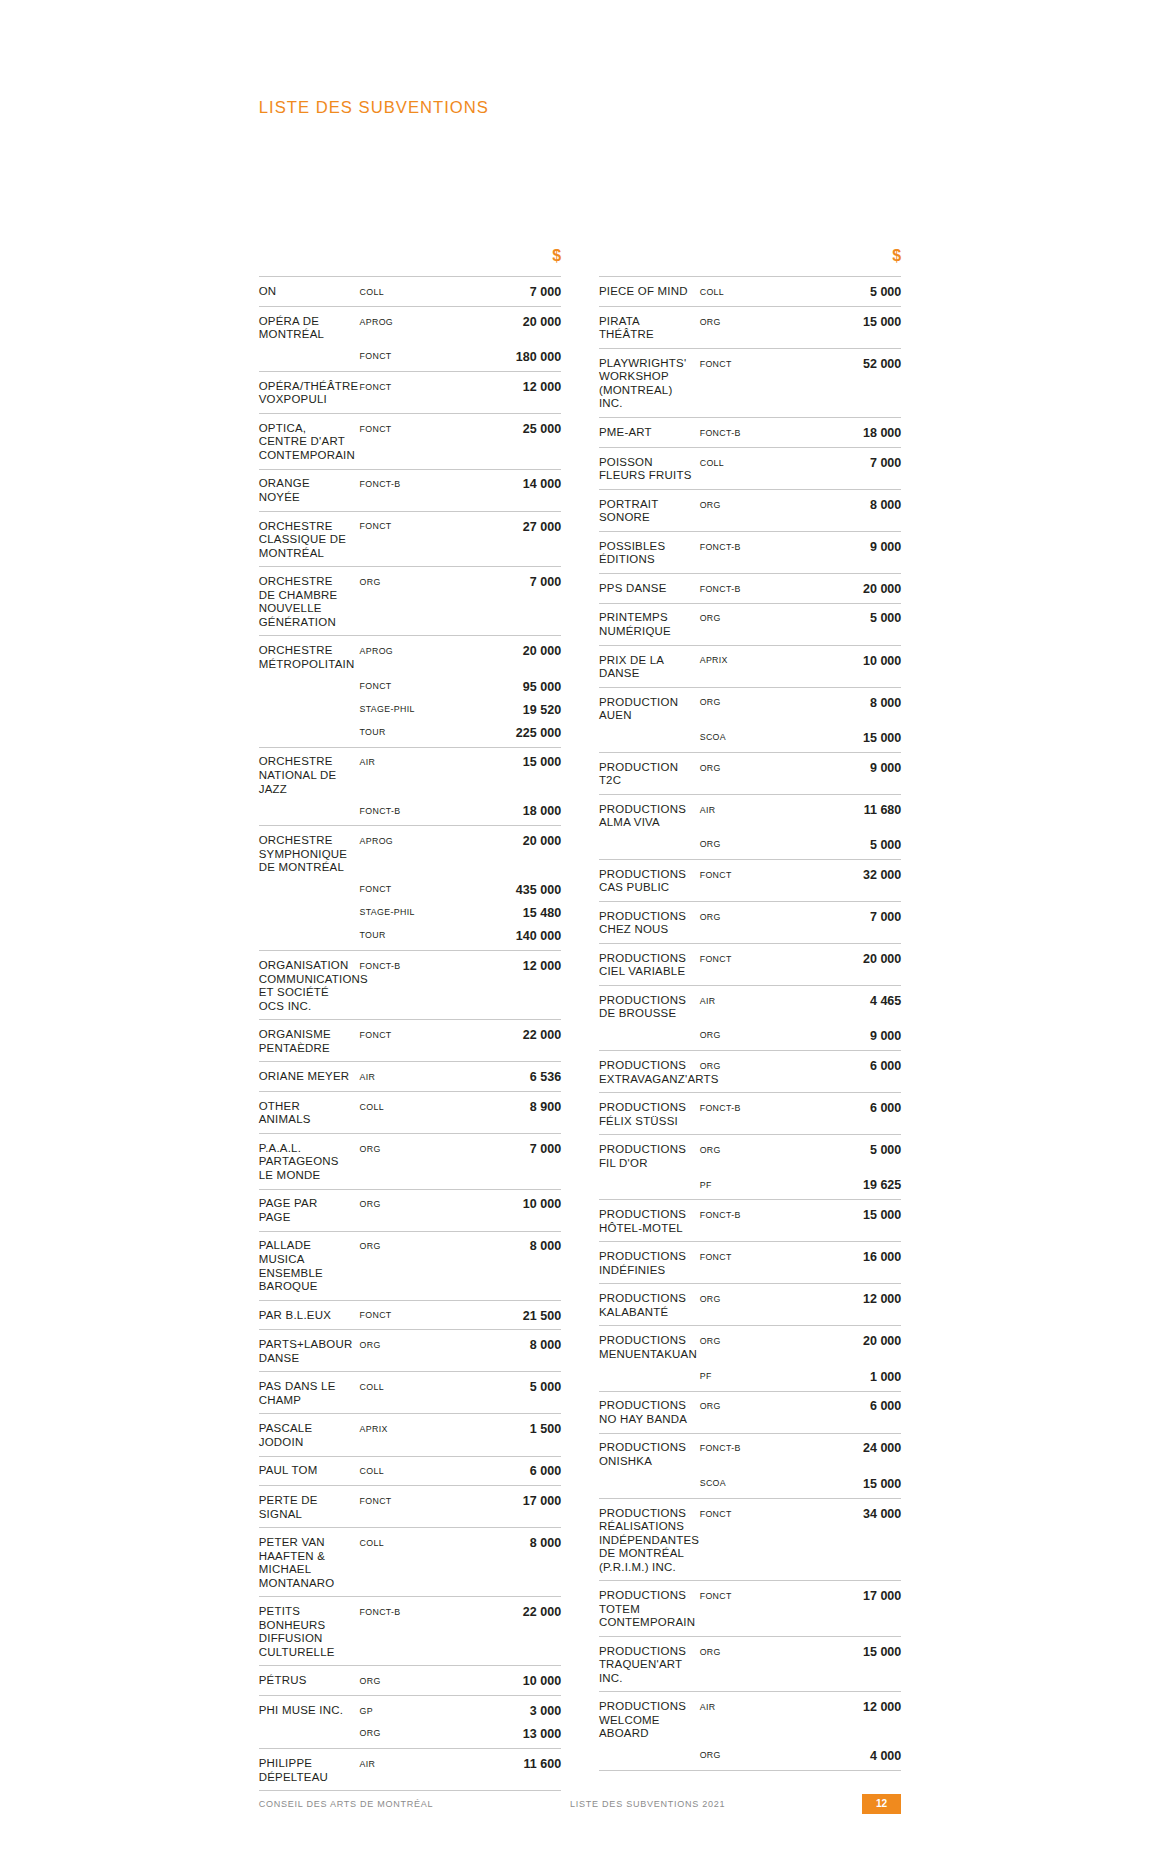Liste des subventions
| | | $ |
| --- | --- | --- |
| ON | COLL | 7 000 |
| Opéra de Montréal | APROG | 20 000 |
| | FONCT | 180 000 |
| Opéra/Théâtre Voxpopuli | FONCT | 12 000 |
| Optica, centre d'art contemporain | FONCT | 25 000 |
| Orange Noyée | FONCT-B | 14 000 |
| Orchestre classique de Montréal | FONCT | 27 000 |
| Orchestre de chambre nouvelle génération | ORG | 7 000 |
| Orchestre Métropolitain | APROG | 20 000 |
| | FONCT | 95 000 |
| | STAGE-PHIL | 19 520 |
| | TOUR | 225 000 |
| Orchestre national de jazz | AIR | 15 000 |
| | FONCT-B | 18 000 |
| Orchestre symphonique de Montréal | APROG | 20 000 |
| | FONCT | 435 000 |
| | STAGE-PHIL | 15 480 |
| | TOUR | 140 000 |
| Organisation Communications et Société OCS inc. | FONCT-B | 12 000 |
| Organisme Pentaèdre | FONCT | 22 000 |
| Oriane Meyer | AIR | 6 536 |
| Other Animals | COLL | 8 900 |
| P.A.A.L. Partageons le monde | ORG | 7 000 |
| Page par page | ORG | 10 000 |
| Pallade Musica Ensemble Baroque | ORG | 8 000 |
| Par B.L.eux | FONCT | 21 500 |
| Parts+Labour Danse | ORG | 8 000 |
| Pas dans le champ | COLL | 5 000 |
| Pascale Jodoin | APRIX | 1 500 |
| Paul Tom | COLL | 6 000 |
| Perte de signal | FONCT | 17 000 |
| Peter Van Haaften & Michael Montanaro | COLL | 8 000 |
| Petits bonheurs diffusion culturelle | FONCT-B | 22 000 |
| Pétrus | ORG | 10 000 |
| PHI Muse inc. | GP | 3 000 |
| | ORG | 13 000 |
| Philippe Dépelteau | AIR | 11 600 |
| | | $ |
| --- | --- | --- |
| Piece of Mind | COLL | 5 000 |
| Pirata Théâtre | ORG | 15 000 |
| Playwrights' Workshop (Montreal) Inc. | FONCT | 52 000 |
| PME-ART | FONCT-B | 18 000 |
| Poisson Fleurs Fruits | COLL | 7 000 |
| Portrait sonore | ORG | 8 000 |
| Possibles Éditions | FONCT-B | 9 000 |
| PPS Danse | FONCT-B | 20 000 |
| Printemps numérique | ORG | 5 000 |
| Prix de la danse | APRIX | 10 000 |
| Production Auen | ORG | 8 000 |
| | SCOA | 15 000 |
| Production T2C | ORG | 9 000 |
| Productions Alma Viva | AIR | 11 680 |
| | ORG | 5 000 |
| Productions Cas Public | FONCT | 32 000 |
| Productions Chez nous | ORG | 7 000 |
| Productions Ciel variable | FONCT | 20 000 |
| Productions de Brousse | AIR | 4 465 |
| | ORG | 9 000 |
| Productions Extravaganz'Arts | ORG | 6 000 |
| Productions Félix Stüssi | FONCT-B | 6 000 |
| Productions Fil d'Or | ORG | 5 000 |
| | PF | 19 625 |
| Productions Hôtel-Motel | FONCT-B | 15 000 |
| Productions Indéfinies | FONCT | 16 000 |
| Productions Kalabanté | ORG | 12 000 |
| Productions Menuentakuan | ORG | 20 000 |
| | PF | 1 000 |
| Productions No Hay Banda | ORG | 6 000 |
| Productions Onishka | FONCT-B | 24 000 |
| | SCOA | 15 000 |
| Productions Réalisations Indépendantes de Montréal (P.R.I.M.) inc. | FONCT | 34 000 |
| Productions Totem Contemporain | FONCT | 17 000 |
| Productions Traquen'Art inc. | ORG | 15 000 |
| Productions Welcome Aboard | AIR | 12 000 |
| | ORG | 4 000 |
Conseil des arts de Montréal
Liste des subventions 2021
12